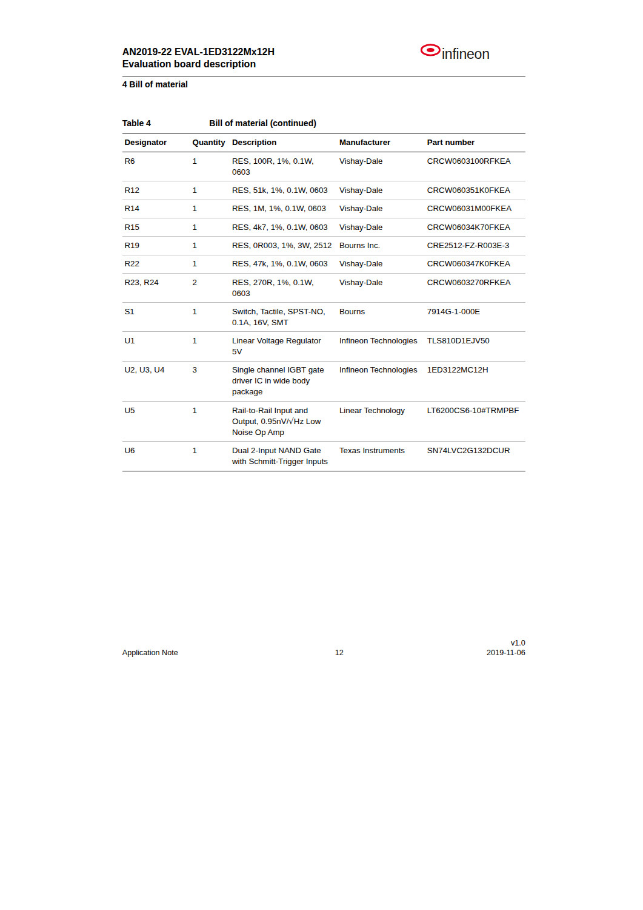AN2019-22 EVAL-1ED3122Mx12H
Evaluation board description
infineon
4 Bill of material
Table 4 Bill of material (continued)
| Designator | Quantity | Description | Manufacturer | Part number |
| --- | --- | --- | --- | --- |
| R6 | 1 | RES, 100R, 1%, 0.1W, 0603 | Vishay-Dale | CRCW0603100RFKEA |
| R12 | 1 | RES, 51k, 1%, 0.1W, 0603 | Vishay-Dale | CRCW060351K0FKEA |
| R14 | 1 | RES, 1M, 1%, 0.1W, 0603 | Vishay-Dale | CRCW06031M00FKEA |
| R15 | 1 | RES, 4k7, 1%, 0.1W, 0603 | Vishay-Dale | CRCW06034K70FKEA |
| R19 | 1 | RES, 0R003, 1%, 3W, 2512 | Bourns Inc. | CRE2512-FZ-R003E-3 |
| R22 | 1 | RES, 47k, 1%, 0.1W, 0603 | Vishay-Dale | CRCW060347K0FKEA |
| R23, R24 | 2 | RES, 270R, 1%, 0.1W, 0603 | Vishay-Dale | CRCW0603270RFKEA |
| S1 | 1 | Switch, Tactile, SPST-NO, 0.1A, 16V, SMT | Bourns | 7914G-1-000E |
| U1 | 1 | Linear Voltage Regulator 5V | Infineon Technologies | TLS810D1EJV50 |
| U2, U3, U4 | 3 | Single channel IGBT gate driver IC in wide body package | Infineon Technologies | 1ED3122MC12H |
| U5 | 1 | Rail-to-Rail Input and Output, 0.95nV/ √ Hz Low Noise Op Amp | Linear Technology | LT6200CS6-10#TRMPBF |
| U6 | 1 | Dual 2-Input NAND Gate with Schmitt-Trigger Inputs | Texas Instruments | SN74LVC2G132DCUR |
Application Note
12
v1.0
2019-11-06